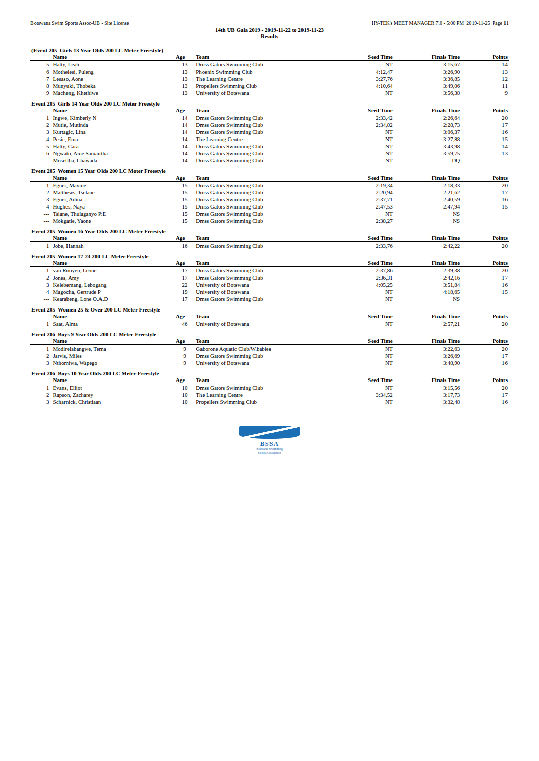Botswana Swim Sports Assoc-UB - Site License
HY-TEK's MEET MANAGER 7.0 - 5:00 PM 2019-11-25 Page 11
14th UB Gala 2019 - 2019-11-22 to 2019-11-23
Results
| (Event 205 Girls 13 Year Olds 200 LC Meter Freestyle) |
| | Name | Age | Team | Seed Time | Finals Time | Points |
| 5 | Hatty, Leah | 13 | Dmss Gators Swimming Club | NT | 3:15,67 | 14 |
| 6 | Mothelesi, Puleng | 13 | Phoenix Swimming Club | 4:12,47 | 3:26,90 | 13 |
| 7 | Lesaso, Aone | 13 | The Learning Centre | 3:27,76 | 3:36,85 | 12 |
| 8 | Munyuki, Thobeka | 13 | Propellers Swimming Club | 4:10,64 | 3:49,06 | 11 |
| 9 | Macheng, Khethiwe | 13 | University of Botswana | NT | 3:56,38 | 9 |
| Event 205 Girls 14 Year Olds 200 LC Meter Freestyle |
| | Name | Age | Team | Seed Time | Finals Time | Points |
| 1 | Ingwe, Kimberly N | 14 | Dmss Gators Swimming Club | 2:33,42 | 2:26,64 | 20 |
| 2 | Mutie, Mutinda | 14 | Dmss Gators Swimming Club | 2:34,82 | 2:28,73 | 17 |
| 3 | Kurtagic, Lina | 14 | Dmss Gators Swimming Club | NT | 3:06,37 | 16 |
| 4 | Pesic, Ema | 14 | The Learning Centre | NT | 3:27,88 | 15 |
| 5 | Hatty, Cara | 14 | Dmss Gators Swimming Club | NT | 3:43,98 | 14 |
| 6 | Ngwato, Ame Samantha | 14 | Dmss Gators Swimming Club | NT | 3:59,75 | 13 |
| --- | Mosetlha, Chawada | 14 | Dmss Gators Swimming Club | NT | DQ | |
| Event 205 Women 15 Year Olds 200 LC Meter Freestyle |
| | Name | Age | Team | Seed Time | Finals Time | Points |
| 1 | Egner, Maxine | 15 | Dmss Gators Swimming Club | 2:19,34 | 2:18,33 | 20 |
| 2 | Matthews, Tselane | 15 | Dmss Gators Swimming Club | 2:20,94 | 2:21,62 | 17 |
| 3 | Egner, Adina | 15 | Dmss Gators Swimming Club | 2:37,71 | 2:40,59 | 16 |
| 4 | Hughes, Naya | 15 | Dmss Gators Swimming Club | 2:47,53 | 2:47,94 | 15 |
| --- | Tsiane, Thulaganyo P.E | 15 | Dmss Gators Swimming Club | NT | NS | |
| --- | Mokgatle, Yaone | 15 | Dmss Gators Swimming Club | 2:38,27 | NS | |
| Event 205 Women 16 Year Olds 200 LC Meter Freestyle |
| | Name | Age | Team | Seed Time | Finals Time | Points |
| 1 | Jobe, Hannah | 16 | Dmss Gators Swimming Club | 2:33,76 | 2:42,22 | 20 |
| Event 205 Women 17-24 200 LC Meter Freestyle |
| | Name | Age | Team | Seed Time | Finals Time | Points |
| 1 | van Rooyen, Leone | 17 | Dmss Gators Swimming Club | 2:37,86 | 2:39,38 | 20 |
| 2 | Jones, Amy | 17 | Dmss Gators Swimming Club | 2:36,31 | 2:42,16 | 17 |
| 3 | Kelebemang, Lebogang | 22 | University of Botswana | 4:05,25 | 3:51,84 | 16 |
| 4 | Magocha, Gertrude P | 19 | University of Botswana | NT | 4:18,65 | 15 |
| --- | Kearabeng, Lone O.A.D | 17 | Dmss Gators Swimming Club | NT | NS | |
| Event 205 Women 25 & Over 200 LC Meter Freestyle |
| | Name | Age | Team | Seed Time | Finals Time | Points |
| 1 | Saat, Alma | 46 | University of Botswana | NT | 2:57,21 | 20 |
| Event 206 Boys 9 Year Olds 200 LC Meter Freestyle |
| | Name | Age | Team | Seed Time | Finals Time | Points |
| 1 | Modirelabangwe, Tema | 9 | Gaborone Aquatic Club/W.babies | NT | 3:22,63 | 20 |
| 2 | Jarvis, Miles | 9 | Dmss Gators Swimming Club | NT | 3:26,69 | 17 |
| 3 | Nthomiwa, Wapego | 9 | University of Botswana | NT | 3:48,90 | 16 |
| Event 206 Boys 10 Year Olds 200 LC Meter Freestyle |
| | Name | Age | Team | Seed Time | Finals Time | Points |
| 1 | Evans, Elliot | 10 | Dmss Gators Swimming Club | NT | 3:15,56 | 20 |
| 2 | Rapson, Zacharey | 10 | The Learning Centre | 3:34,52 | 3:17,73 | 17 |
| 3 | Scharnick, Christiaan | 10 | Propellers Swimming Club | NT | 3:32,48 | 16 |
BSSA
Botswana Swimming
Sports Association